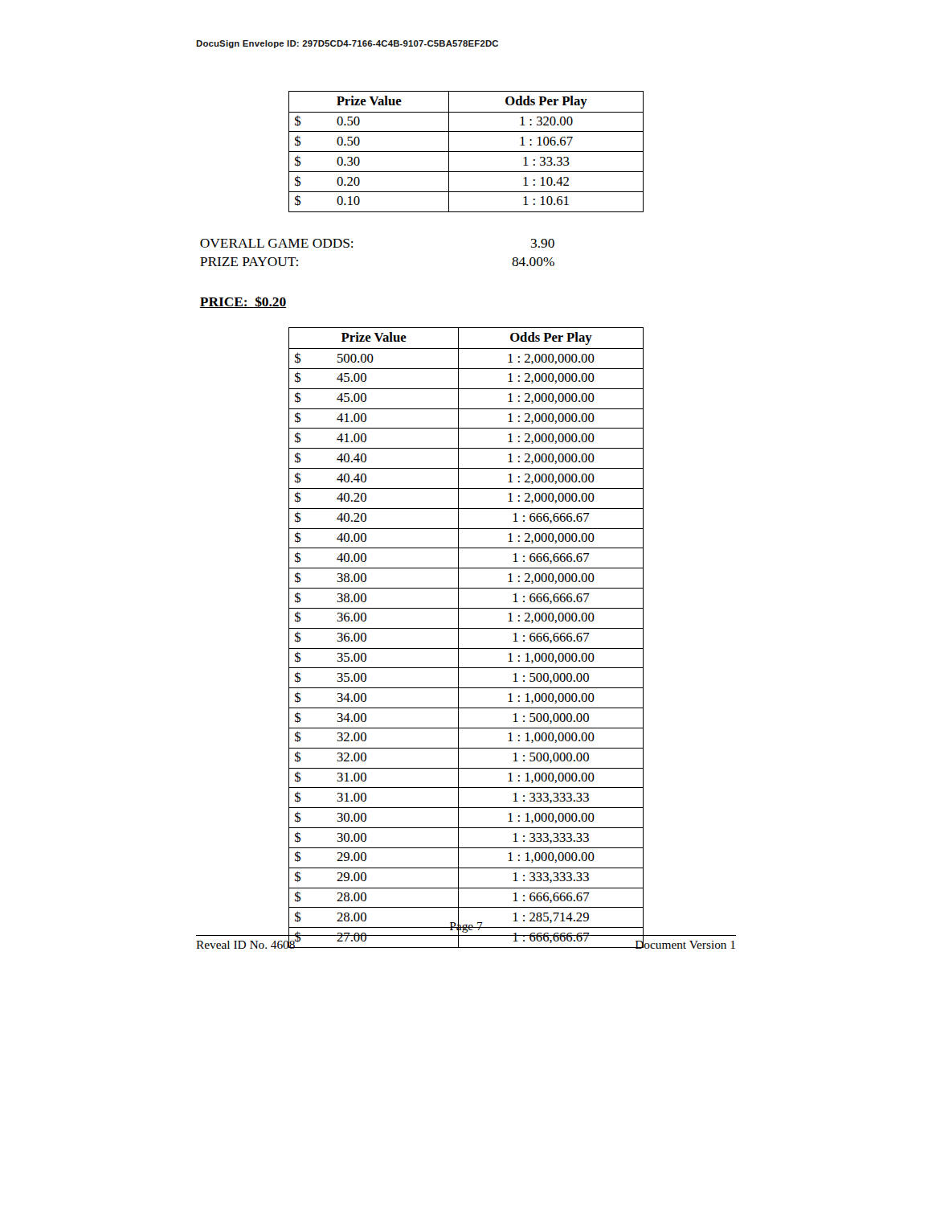DocuSign Envelope ID: 297D5CD4-7166-4C4B-9107-C5BA578EF2DC
| Prize Value | Odds Per Play |
| --- | --- |
| $ 0.50 | 1 : 320.00 |
| $ 0.50 | 1 : 106.67 |
| $ 0.30 | 1 : 33.33 |
| $ 0.20 | 1 : 10.42 |
| $ 0.10 | 1 : 10.61 |
OVERALL GAME ODDS: 3.90
PRIZE PAYOUT: 84.00%
PRICE: $0.20
| Prize Value | Odds Per Play |
| --- | --- |
| $ 500.00 | 1 : 2,000,000.00 |
| $ 45.00 | 1 : 2,000,000.00 |
| $ 45.00 | 1 : 2,000,000.00 |
| $ 41.00 | 1 : 2,000,000.00 |
| $ 41.00 | 1 : 2,000,000.00 |
| $ 40.40 | 1 : 2,000,000.00 |
| $ 40.40 | 1 : 2,000,000.00 |
| $ 40.20 | 1 : 2,000,000.00 |
| $ 40.20 | 1 : 666,666.67 |
| $ 40.00 | 1 : 2,000,000.00 |
| $ 40.00 | 1 : 666,666.67 |
| $ 38.00 | 1 : 2,000,000.00 |
| $ 38.00 | 1 : 666,666.67 |
| $ 36.00 | 1 : 2,000,000.00 |
| $ 36.00 | 1 : 666,666.67 |
| $ 35.00 | 1 : 1,000,000.00 |
| $ 35.00 | 1 : 500,000.00 |
| $ 34.00 | 1 : 1,000,000.00 |
| $ 34.00 | 1 : 500,000.00 |
| $ 32.00 | 1 : 1,000,000.00 |
| $ 32.00 | 1 : 500,000.00 |
| $ 31.00 | 1 : 1,000,000.00 |
| $ 31.00 | 1 : 333,333.33 |
| $ 30.00 | 1 : 1,000,000.00 |
| $ 30.00 | 1 : 333,333.33 |
| $ 29.00 | 1 : 1,000,000.00 |
| $ 29.00 | 1 : 333,333.33 |
| $ 28.00 | 1 : 666,666.67 |
| $ 28.00 | 1 : 285,714.29 |
| $ 27.00 | 1 : 666,666.67 |
Page 7
Reveal ID No. 4608 Document Version 1